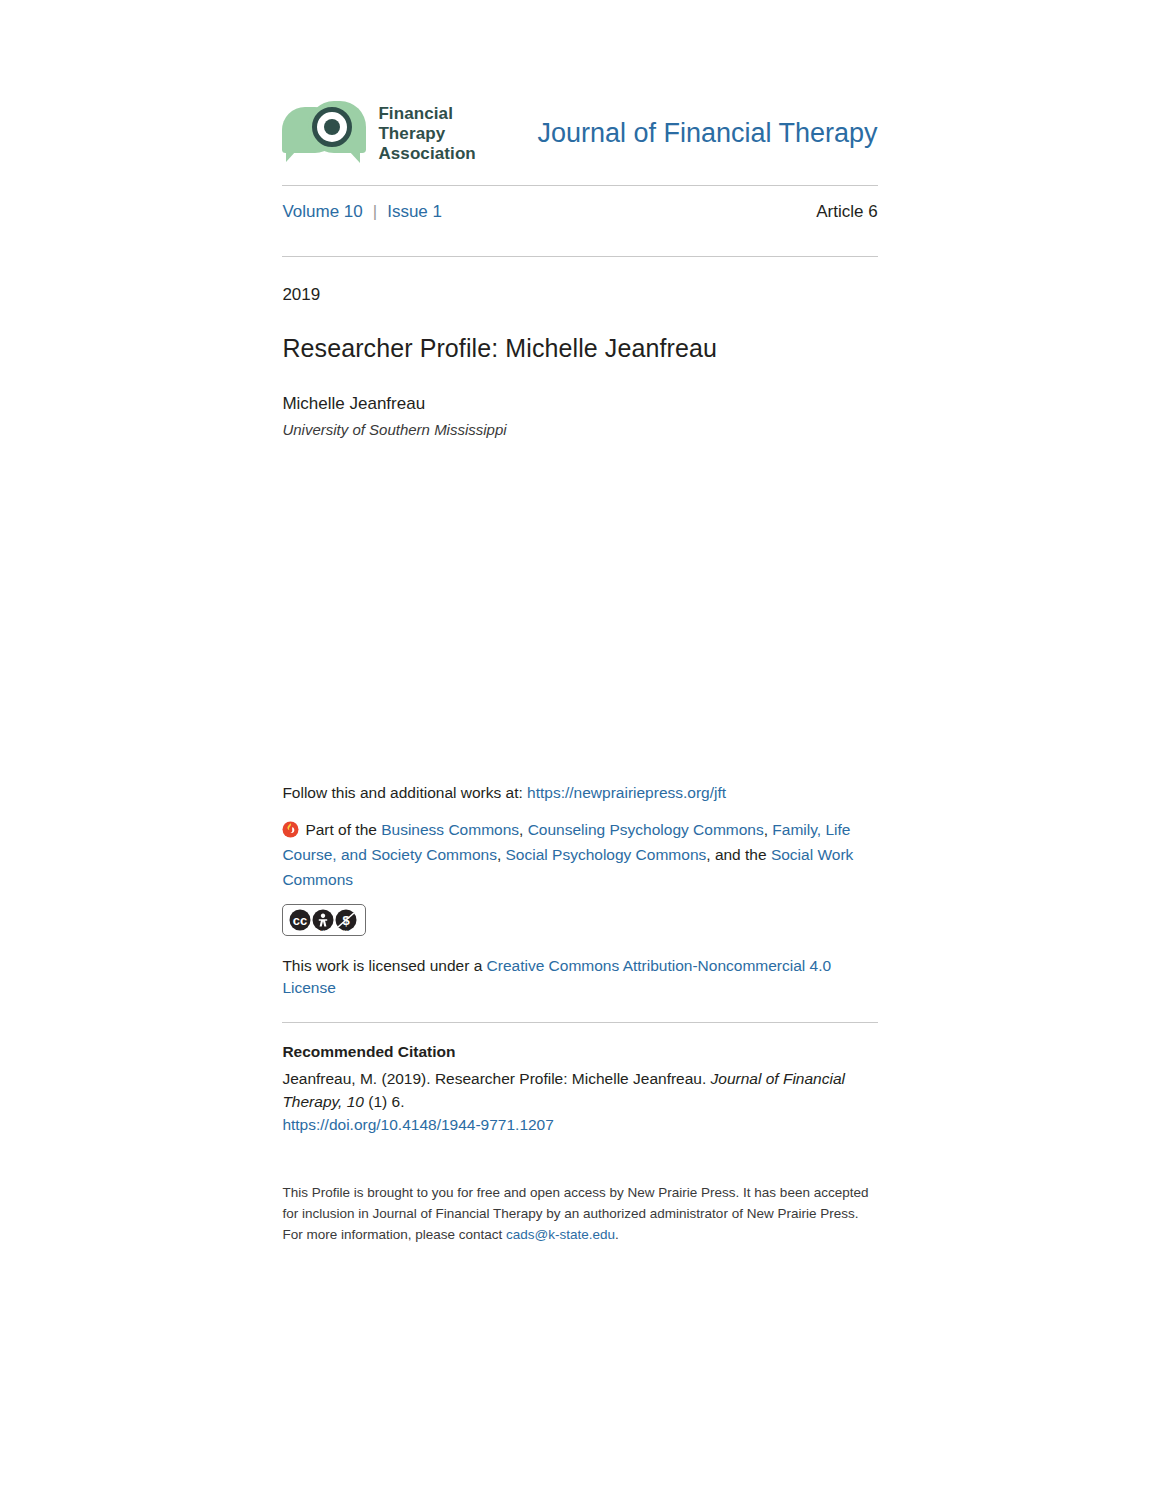Financial
Therapy
Association
Journal of Financial Therapy
Volume 10|Issue 1
Article 6
2019
Researcher Profile: Michelle Jeanfreau
Michelle Jeanfreau
University of Southern Mississippi
Follow this and additional works at: https://newprairiepress.org/jft
Part of the Business Commons, Counseling Psychology Commons, Family, Life Course, and Society Commons, Social Psychology Commons, and the Social Work Commons
cc BY $ NC
This work is licensed under a Creative Commons Attribution-Noncommercial 4.0 License
Recommended Citation
Jeanfreau, M. (2019). Researcher Profile: Michelle Jeanfreau. Journal of Financial Therapy, 10 (1) 6.
https://doi.org/10.4148/1944-9771.1207
This Profile is brought to you for free and open access by New Prairie Press. It has been accepted for inclusion in Journal of Financial Therapy by an authorized administrator of New Prairie Press. For more information, please contact cads@k-state.edu.